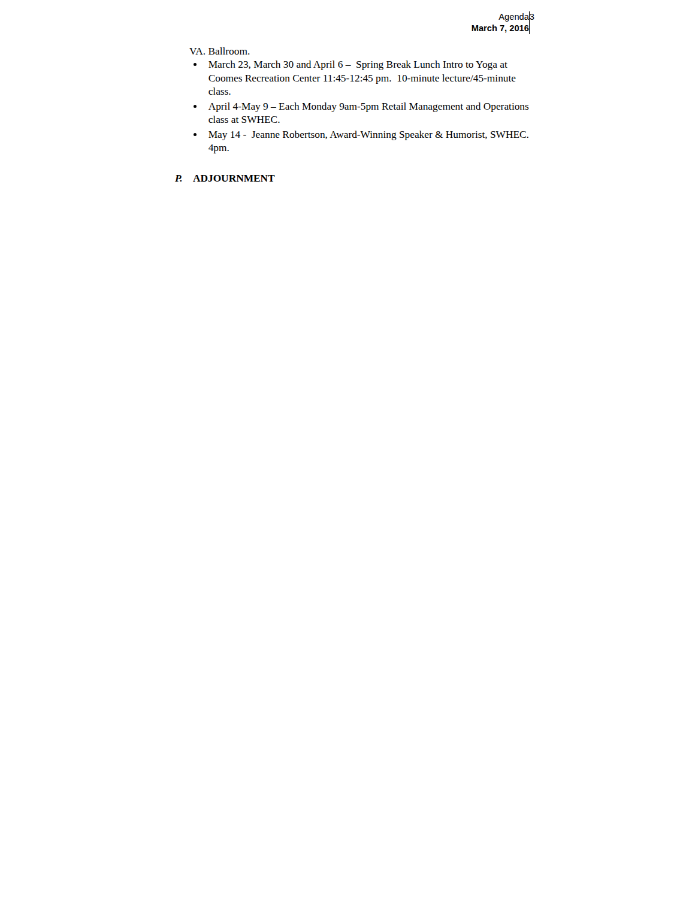| Agenda March 7, 2016 | 3 |
VA. Ballroom.
March 23, March 30 and April 6 – Spring Break Lunch Intro to Yoga at Coomes Recreation Center 11:45-12:45 pm. 10-minute lecture/45-minute class.
April 4-May 9 – Each Monday 9am-5pm Retail Management and Operations class at SWHEC.
May 14 - Jeanne Robertson, Award-Winning Speaker & Humorist, SWHEC. 4pm.
P. ADJOURNMENT